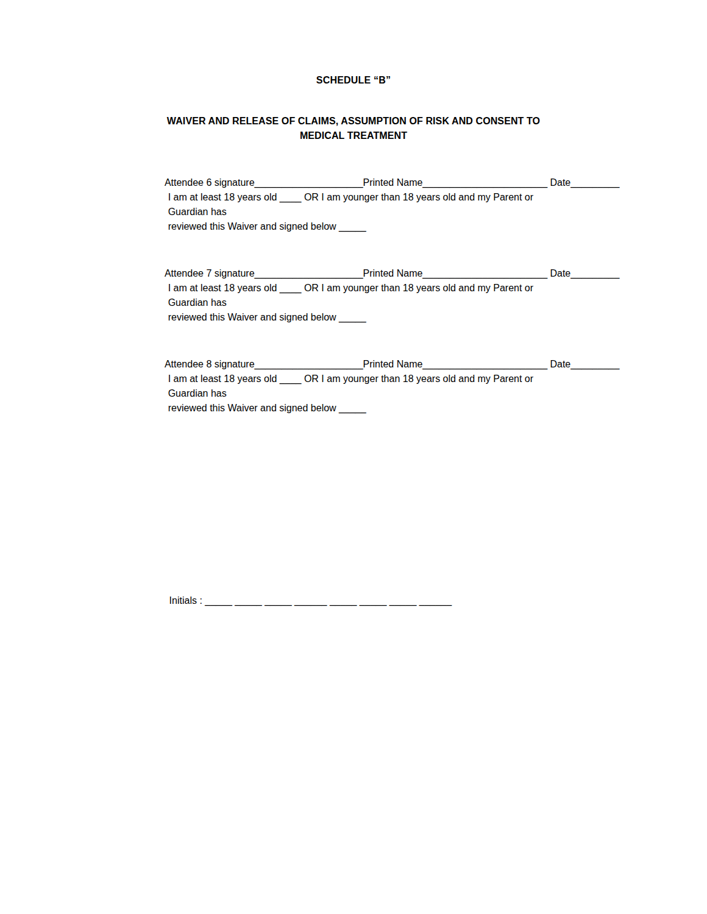SCHEDULE “B”
WAIVER AND RELEASE OF CLAIMS, ASSUMPTION OF RISK AND CONSENT TO MEDICAL TREATMENT
Attendee 6 signature____________________Printed Name_______________________ Date_________
I am at least 18 years old ____ OR I am younger than 18 years old and my Parent or Guardian has
reviewed this Waiver and signed below _____
Attendee 7 signature____________________Printed Name_______________________ Date_________
I am at least 18 years old ____ OR I am younger than 18 years old and my Parent or Guardian has
reviewed this Waiver and signed below _____
Attendee 8 signature____________________Printed Name_______________________ Date_________
I am at least 18 years old ____ OR I am younger than 18 years old and my Parent or Guardian has
reviewed this Waiver and signed below _____
Initials : _____ _____ _____ ______ _____ _____ _____ ______